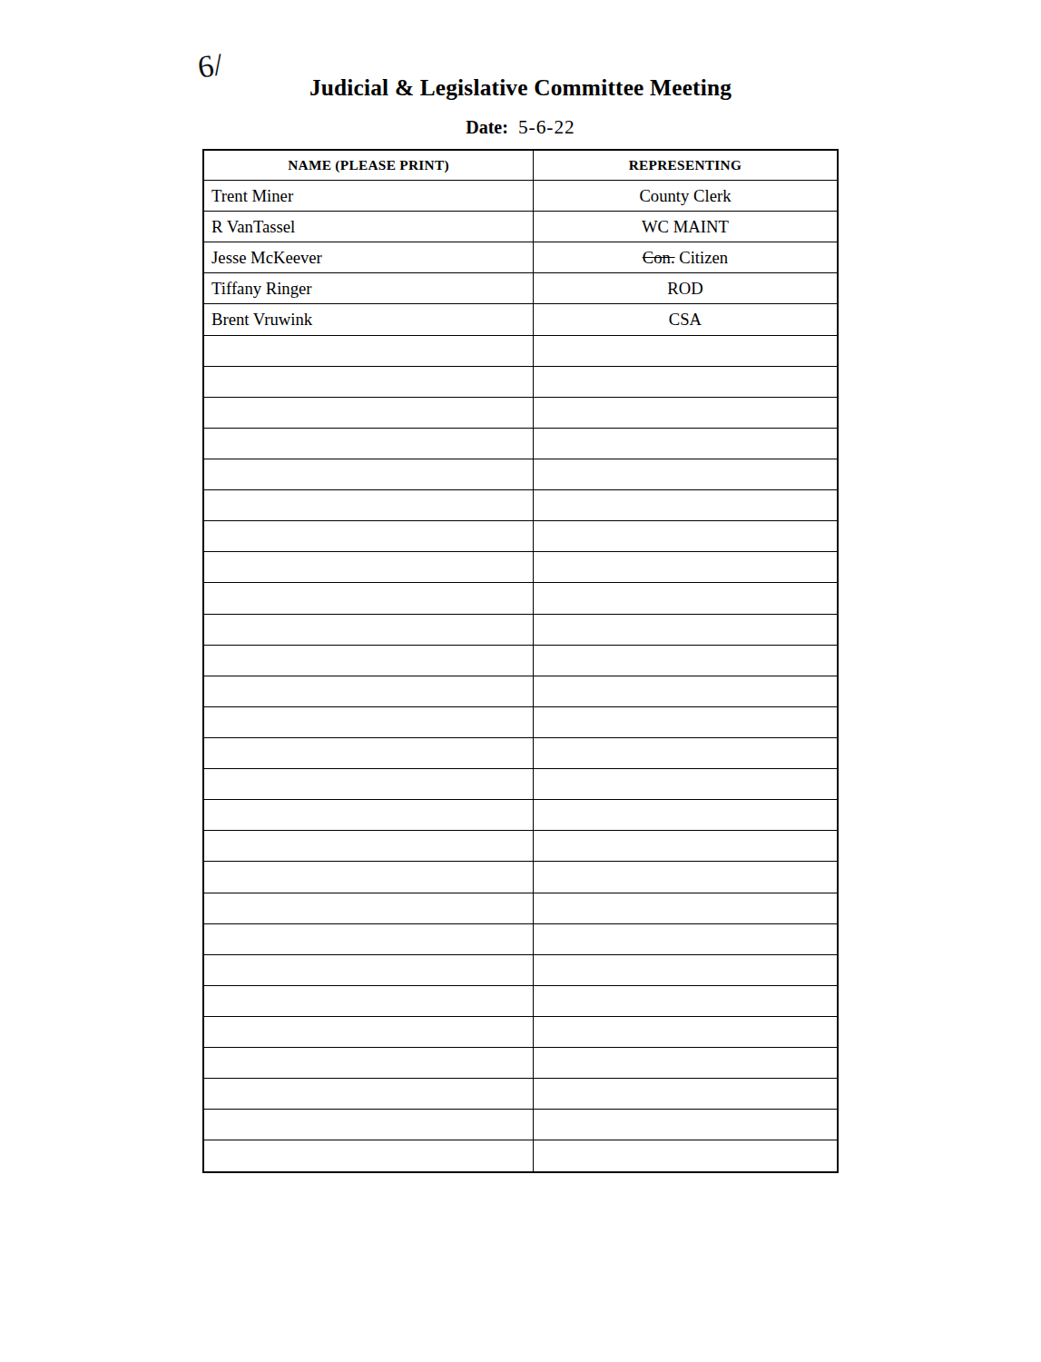6/
Judicial & Legislative Committee Meeting
Date: 5-6-22
| NAME (PLEASE PRINT) | REPRESENTING |
| --- | --- |
| Trent Miner | County Clerk |
| R VanTassel | WC MAINT |
| Jesse McKeever | Con. Citizen |
| Tiffany Ringer | ROD |
| Brent Vruwink | CSA |